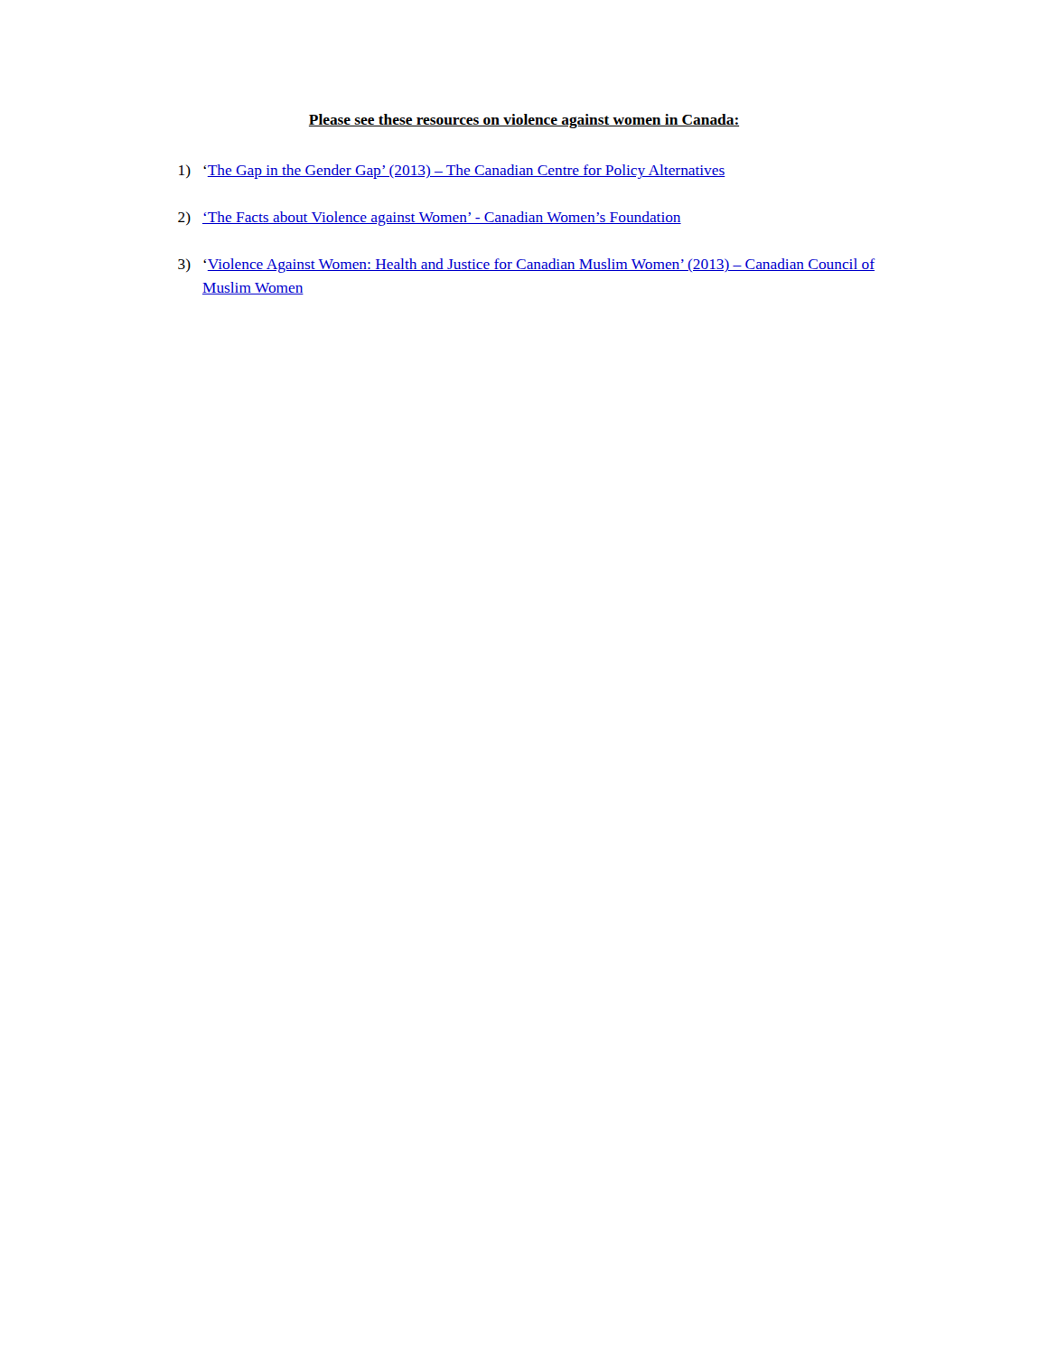Please see these resources on violence against women in Canada:
‘The Gap in the Gender Gap’ (2013) – The Canadian Centre for Policy Alternatives
‘The Facts about Violence against Women’ - Canadian Women’s Foundation
‘Violence Against Women: Health and Justice for Canadian Muslim Women’ (2013) – Canadian Council of Muslim Women